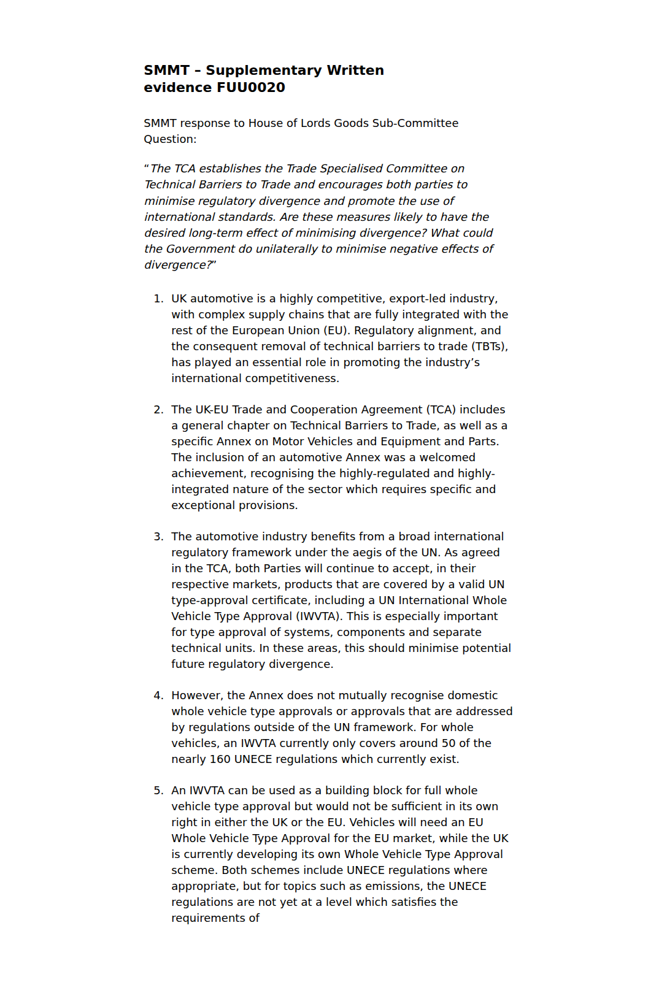SMMT – Supplementary Written evidence FUU0020
SMMT response to House of Lords Goods Sub-Committee Question:
“The TCA establishes the Trade Specialised Committee on Technical Barriers to Trade and encourages both parties to minimise regulatory divergence and promote the use of international standards. Are these measures likely to have the desired long-term effect of minimising divergence? What could the Government do unilaterally to minimise negative effects of divergence?”
UK automotive is a highly competitive, export-led industry, with complex supply chains that are fully integrated with the rest of the European Union (EU). Regulatory alignment, and the consequent removal of technical barriers to trade (TBTs), has played an essential role in promoting the industry’s international competitiveness.
The UK-EU Trade and Cooperation Agreement (TCA) includes a general chapter on Technical Barriers to Trade, as well as a specific Annex on Motor Vehicles and Equipment and Parts. The inclusion of an automotive Annex was a welcomed achievement, recognising the highly-regulated and highly-integrated nature of the sector which requires specific and exceptional provisions.
The automotive industry benefits from a broad international regulatory framework under the aegis of the UN. As agreed in the TCA, both Parties will continue to accept, in their respective markets, products that are covered by a valid UN type-approval certificate, including a UN International Whole Vehicle Type Approval (IWVTA). This is especially important for type approval of systems, components and separate technical units. In these areas, this should minimise potential future regulatory divergence.
However, the Annex does not mutually recognise domestic whole vehicle type approvals or approvals that are addressed by regulations outside of the UN framework. For whole vehicles, an IWVTA currently only covers around 50 of the nearly 160 UNECE regulations which currently exist.
An IWVTA can be used as a building block for full whole vehicle type approval but would not be sufficient in its own right in either the UK or the EU. Vehicles will need an EU Whole Vehicle Type Approval for the EU market, while the UK is currently developing its own Whole Vehicle Type Approval scheme. Both schemes include UNECE regulations where appropriate, but for topics such as emissions, the UNECE regulations are not yet at a level which satisfies the requirements of